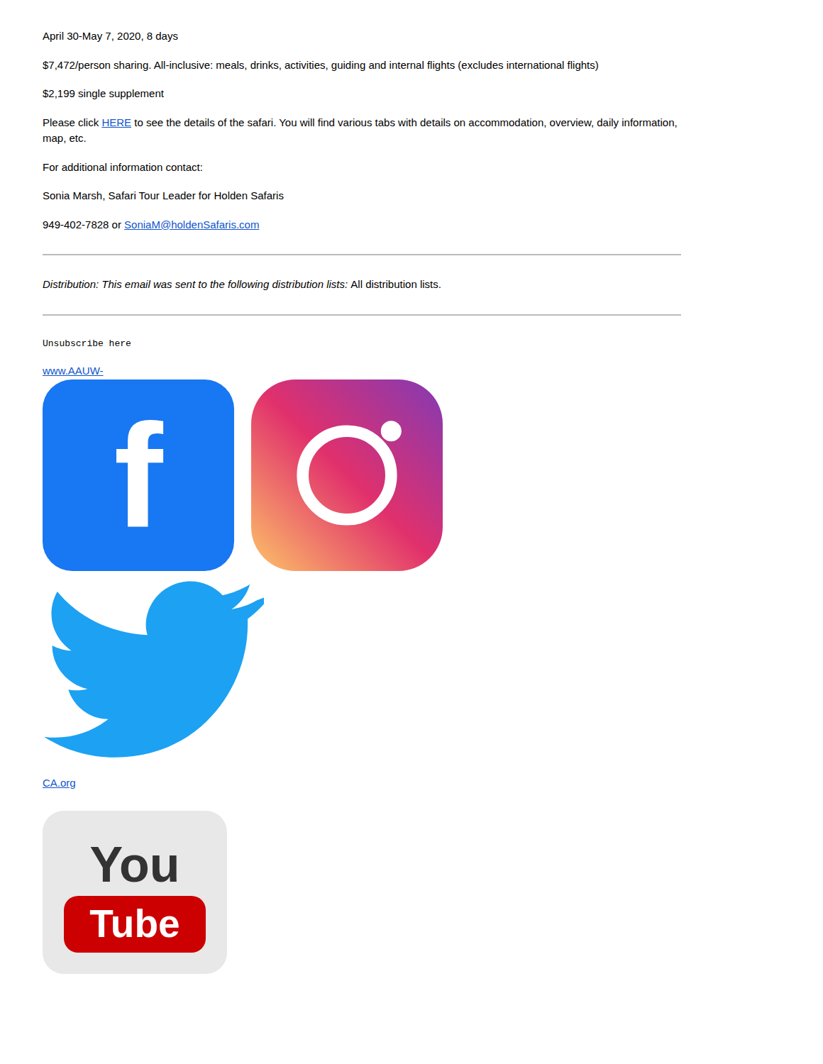April 30-May 7, 2020, 8 days
$7,472/person sharing. All-inclusive: meals, drinks, activities, guiding and internal flights (excludes international flights)
$2,199 single supplement
Please click HERE to see the details of the safari. You will find various tabs with details on accommodation, overview, daily information, map, etc.
For additional information contact:
Sonia Marsh, Safari Tour Leader for Holden Safaris
949-402-7828 or SoniaM@holdenSafaris.com
Distribution: This email was sent to the following distribution lists: All distribution lists.
Unsubscribe here
www.AAUW-
CA.org